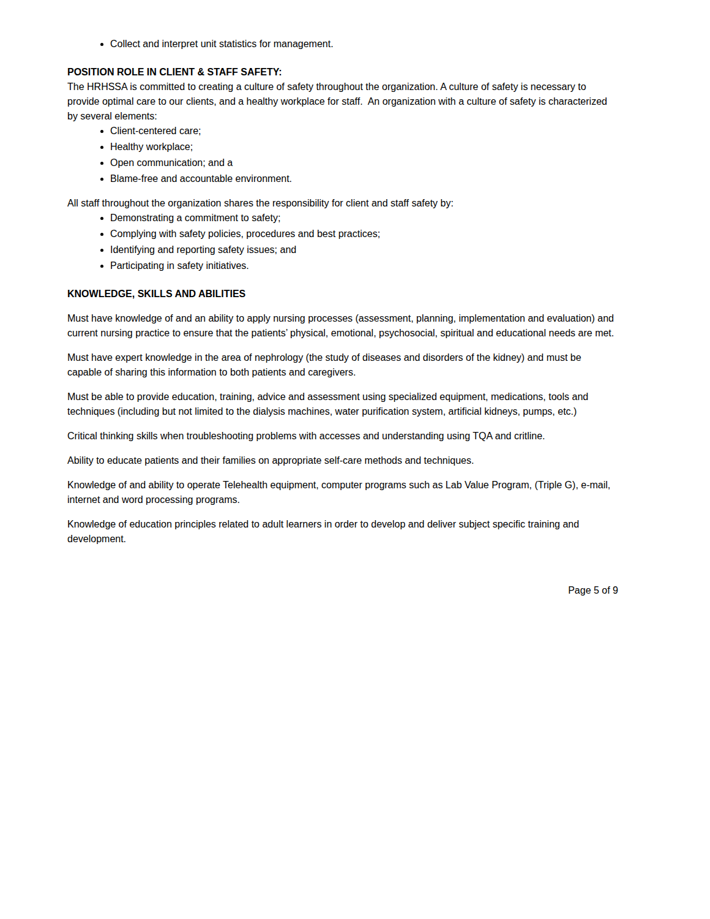Collect and interpret unit statistics for management.
Position Role in Client & Staff Safety:
The HRHSSA is committed to creating a culture of safety throughout the organization. A culture of safety is necessary to provide optimal care to our clients, and a healthy workplace for staff. An organization with a culture of safety is characterized by several elements:
Client-centered care;
Healthy workplace;
Open communication; and a
Blame-free and accountable environment.
All staff throughout the organization shares the responsibility for client and staff safety by:
Demonstrating a commitment to safety;
Complying with safety policies, procedures and best practices;
Identifying and reporting safety issues; and
Participating in safety initiatives.
Knowledge, Skills and Abilities
Must have knowledge of and an ability to apply nursing processes (assessment, planning, implementation and evaluation) and current nursing practice to ensure that the patients’ physical, emotional, psychosocial, spiritual and educational needs are met.
Must have expert knowledge in the area of nephrology (the study of diseases and disorders of the kidney) and must be capable of sharing this information to both patients and caregivers.
Must be able to provide education, training, advice and assessment using specialized equipment, medications, tools and techniques (including but not limited to the dialysis machines, water purification system, artificial kidneys, pumps, etc.)
Critical thinking skills when troubleshooting problems with accesses and understanding using TQA and critline.
Ability to educate patients and their families on appropriate self-care methods and techniques.
Knowledge of and ability to operate Telehealth equipment, computer programs such as Lab Value Program, (Triple G), e-mail, internet and word processing programs.
Knowledge of education principles related to adult learners in order to develop and deliver subject specific training and development.
Page 5 of 9